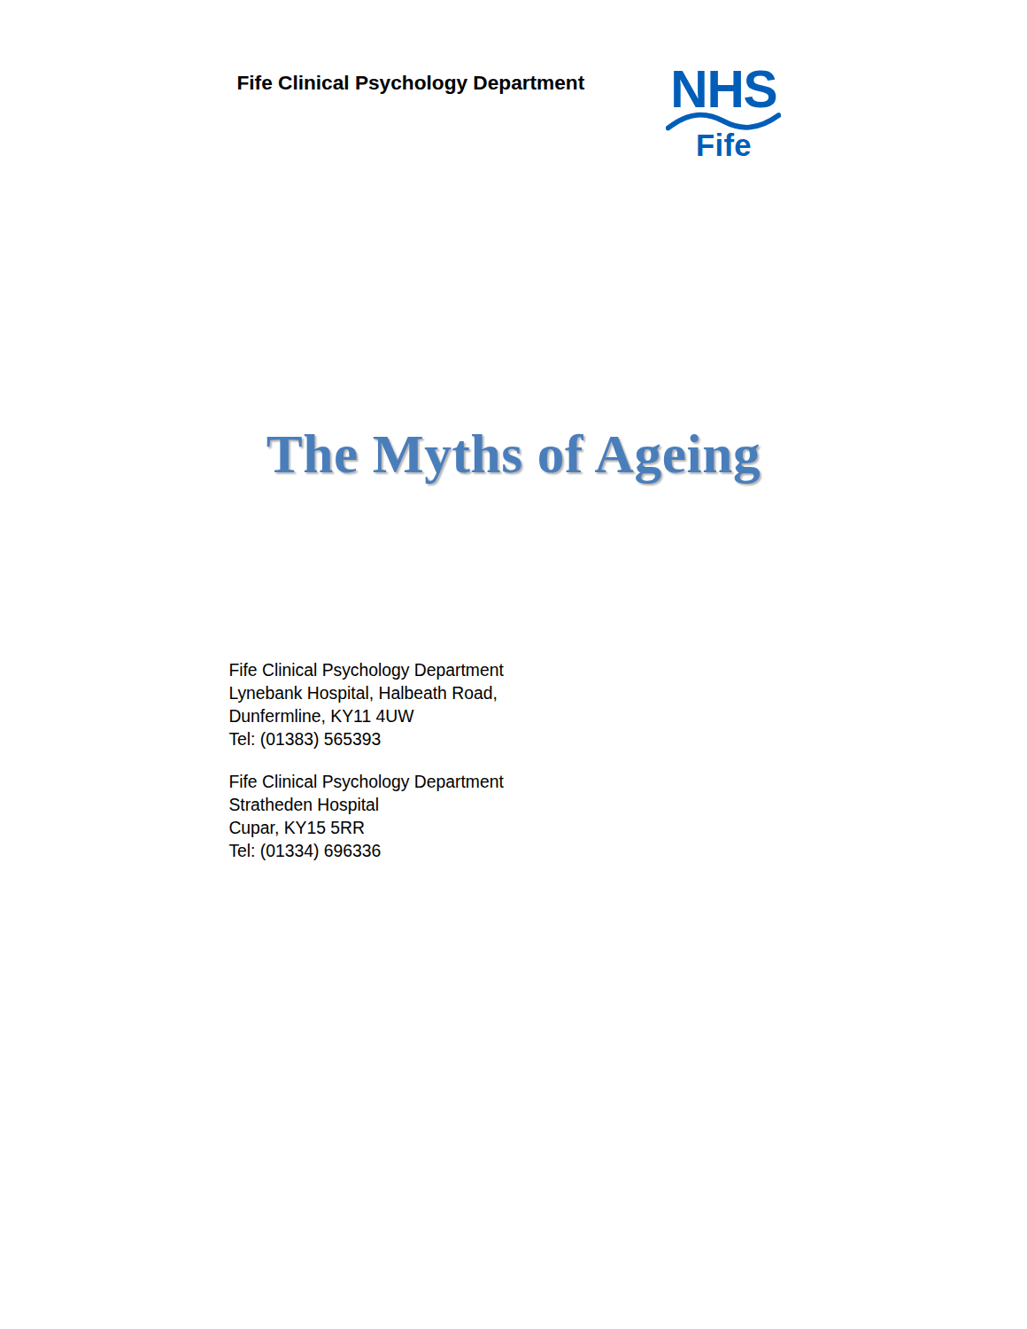Fife Clinical Psychology Department
NHS Fife
The Myths of Ageing
Fife Clinical Psychology Department
Lynebank Hospital, Halbeath Road,
Dunfermline, KY11 4UW
Tel: (01383) 565393
Fife Clinical Psychology Department
Stratheden Hospital
Cupar, KY15 5RR
Tel: (01334) 696336